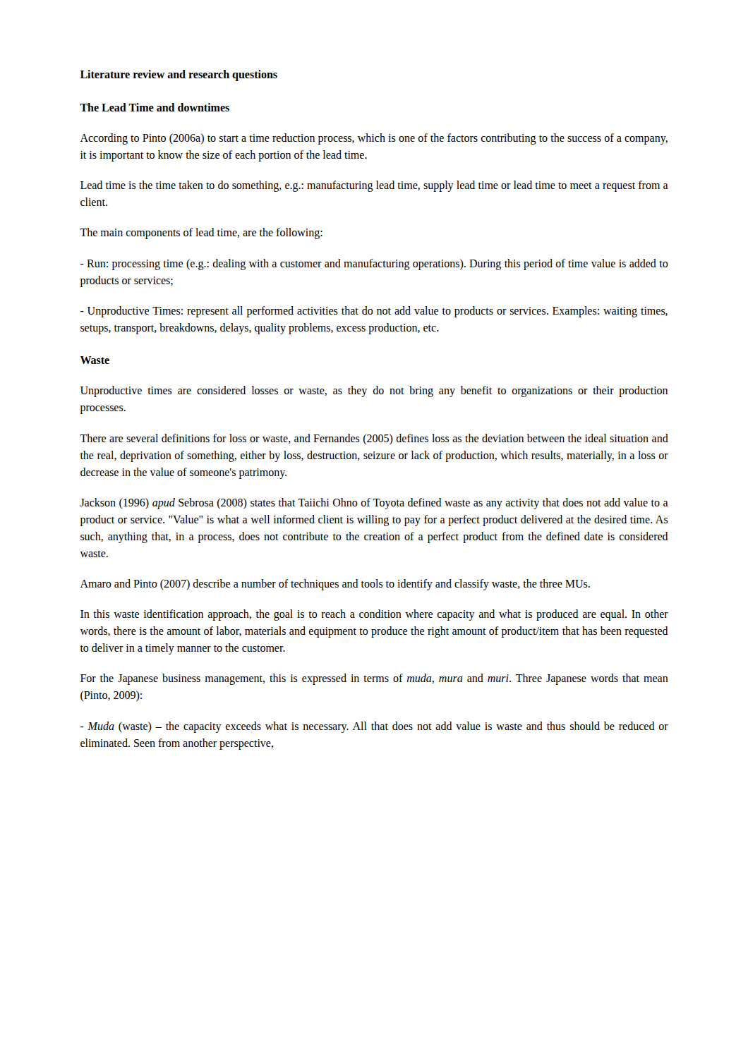Literature review and research questions
The Lead Time and downtimes
According to Pinto (2006a) to start a time reduction process, which is one of the factors contributing to the success of a company, it is important to know the size of each portion of the lead time.
Lead time is the time taken to do something, e.g.: manufacturing lead time, supply lead time or lead time to meet a request from a client.
The main components of lead time, are the following:
- Run: processing time (e.g.: dealing with a customer and manufacturing operations). During this period of time value is added to products or services;
- Unproductive Times: represent all performed activities that do not add value to products or services. Examples: waiting times, setups, transport, breakdowns, delays, quality problems, excess production, etc.
Waste
Unproductive times are considered losses or waste, as they do not bring any benefit to organizations or their production processes.
There are several definitions for loss or waste, and Fernandes (2005) defines loss as the deviation between the ideal situation and the real, deprivation of something, either by loss, destruction, seizure or lack of production, which results, materially, in a loss or decrease in the value of someone's patrimony.
Jackson (1996) apud Sebrosa (2008) states that Taiichi Ohno of Toyota defined waste as any activity that does not add value to a product or service. "Value" is what a well informed client is willing to pay for a perfect product delivered at the desired time. As such, anything that, in a process, does not contribute to the creation of a perfect product from the defined date is considered waste.
Amaro and Pinto (2007) describe a number of techniques and tools to identify and classify waste, the three MUs.
In this waste identification approach, the goal is to reach a condition where capacity and what is produced are equal. In other words, there is the amount of labor, materials and equipment to produce the right amount of product/item that has been requested to deliver in a timely manner to the customer.
For the Japanese business management, this is expressed in terms of muda, mura and muri. Three Japanese words that mean (Pinto, 2009):
- Muda (waste) – the capacity exceeds what is necessary. All that does not add value is waste and thus should be reduced or eliminated. Seen from another perspective,